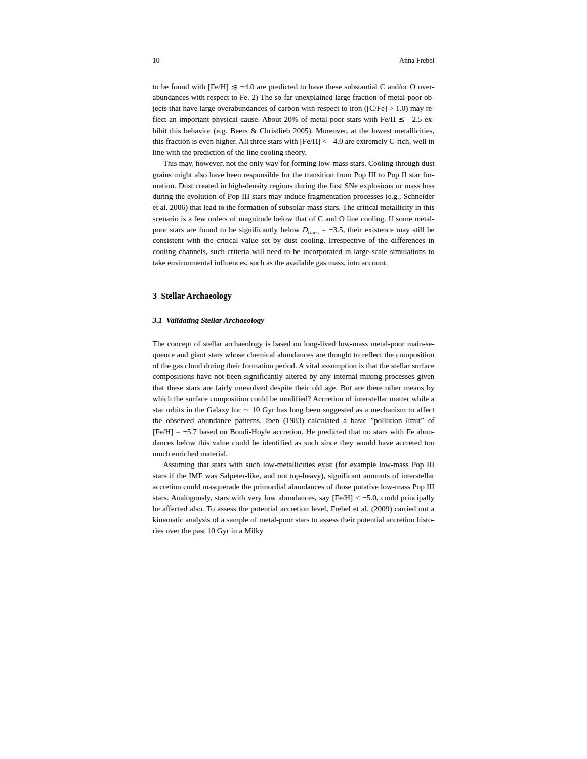10 Anna Frebel
to be found with [Fe/H] ≲ −4.0 are predicted to have these substantial C and/or O overabundances with respect to Fe. 2) The so-far unexplained large fraction of metal-poor objects that have large overabundances of carbon with respect to iron ([C/Fe] > 1.0) may reflect an important physical cause. About 20% of metal-poor stars with Fe/H ≲ −2.5 exhibit this behavior (e.g. Beers & Christlieb 2005). Moreover, at the lowest metallicities, this fraction is even higher. All three stars with [Fe/H] < −4.0 are extremely C-rich, well in line with the prediction of the line cooling theory.
This may, however, not the only way for forming low-mass stars. Cooling through dust grains might also have been responsible for the transition from Pop III to Pop II star formation. Dust created in high-density regions during the first SNe explosions or mass loss during the evolution of Pop III stars may induce fragmentation processes (e.g., Schneider et al. 2006) that lead to the formation of subsolar-mass stars. The critical metallicity in this scenario is a few orders of magnitude below that of C and O line cooling. If some metal-poor stars are found to be significantly below Dtrans = −3.5, their existence may still be consistent with the critical value set by dust cooling. Irrespective of the differences in cooling channels, such criteria will need to be incorporated in large-scale simulations to take environmental influences, such as the available gas mass, into account.
3 Stellar Archaeology
3.1 Validating Stellar Archaeology
The concept of stellar archaeology is based on long-lived low-mass metal-poor main-sequence and giant stars whose chemical abundances are thought to reflect the composition of the gas cloud during their formation period. A vital assumption is that the stellar surface compositions have not been significantly altered by any internal mixing processes given that these stars are fairly unevolved despite their old age. But are there other means by which the surface composition could be modified? Accretion of interstellar matter while a star orbits in the Galaxy for ∼ 10 Gyr has long been suggested as a mechanism to affect the observed abundance patterns. Iben (1983) calculated a basic ”pollution limit” of [Fe/H] = −5.7 based on Bondi-Hoyle accretion. He predicted that no stars with Fe abundances below this value could be identified as such since they would have accreted too much enriched material.
Assuming that stars with such low-metallicities exist (for example low-mass Pop III stars if the IMF was Salpeter-like, and not top-heavy), significant amounts of interstellar accretion could masquerade the primordial abundances of those putative low-mass Pop III stars. Analogously, stars with very low abundances, say [Fe/H] < −5.0, could principally be affected also. To assess the potential accretion level, Frebel et al. (2009) carried out a kinematic analysis of a sample of metal-poor stars to assess their potential accretion histories over the past 10 Gyr in a Milky